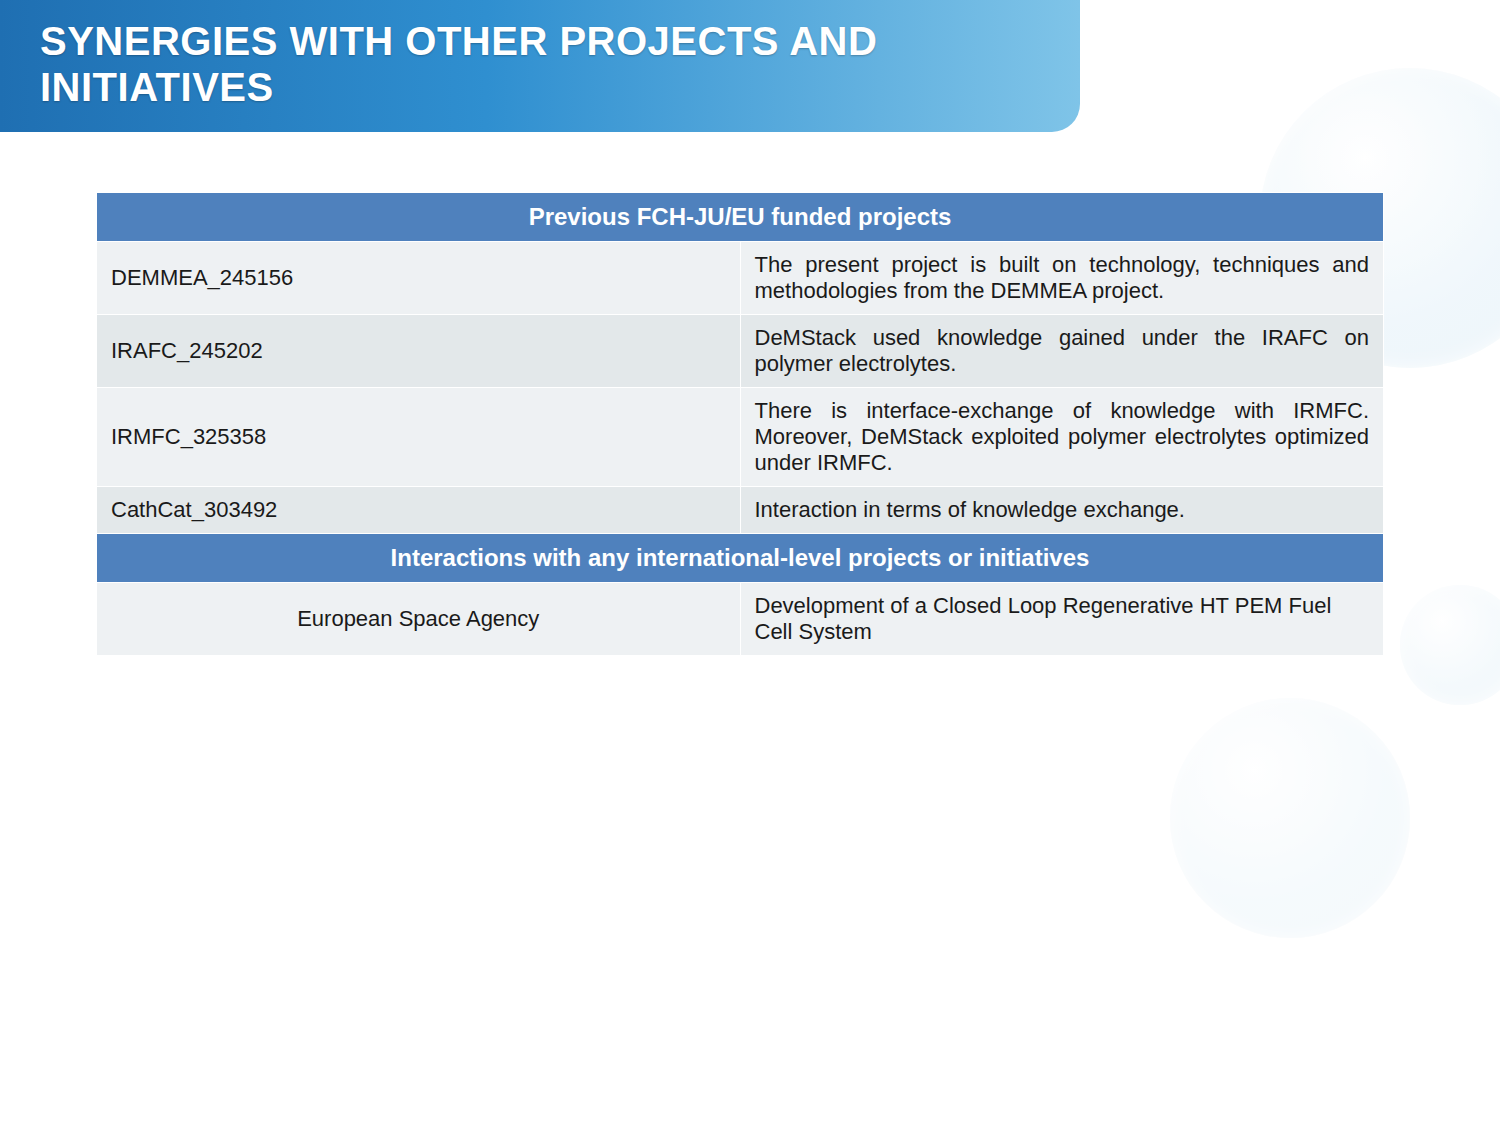Synergies with other projects and initiatives
| Previous FCH-JU/EU funded projects |
| --- |
| DEMMEA_245156 | The present project is built on technology, techniques and methodologies from the DEMMEA project. |
| IRAFC_245202 | DeMStack used knowledge gained under the IRAFC on polymer electrolytes. |
| IRMFC_325358 | There is interface-exchange of knowledge with IRMFC. Moreover, DeMStack exploited polymer electrolytes optimized under IRMFC. |
| CathCat_303492 | Interaction in terms of knowledge exchange. |
| Interactions with any international-level projects or initiatives |
| European Space Agency | Development of a Closed Loop Regenerative HT PEM Fuel Cell System |